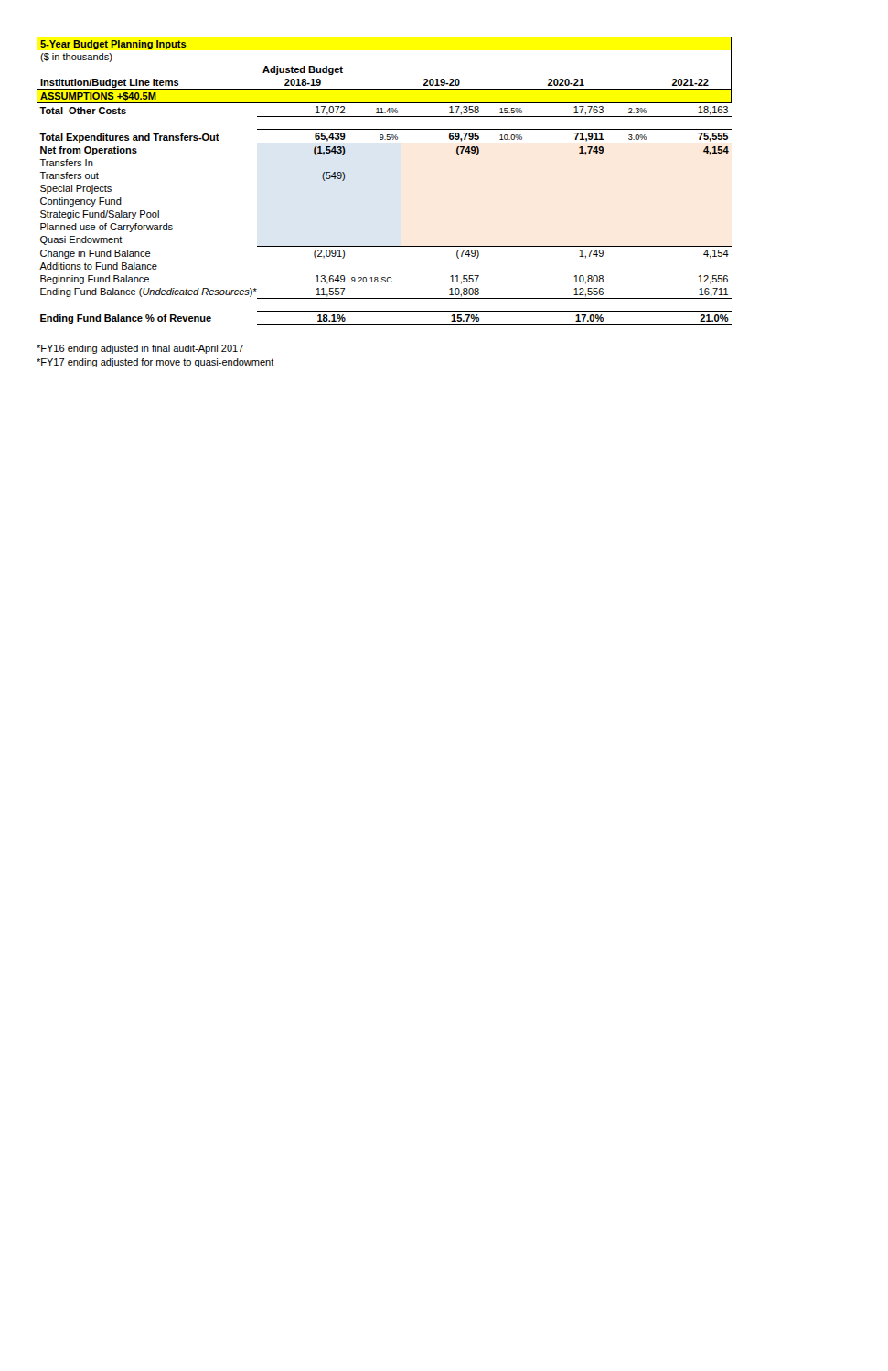| 5-Year Budget Planning Inputs | |
| ($ in thousands) | | | | | | | |
| | Adjusted Budget | | | | | | |
| Institution/Budget Line Items | 2018-19 | | 2019-20 | | 2020-21 | | 2021-22 |
| ASSUMPTIONS +$40.5M | |
| Total Other Costs | 17,072 | 11.4% | 17,358 | 15.5% | 17,763 | 2.3% | 18,163 |
| Total Expenditures and Transfers-Out | 65,439 | 9.5% | 69,795 | 10.0% | 71,911 | 3.0% | 75,555 |
| Net from Operations | (1,543) | | (749) | | 1,749 | | 4,154 |
| Transfers In | | | | | | | |
| Transfers out | (549) | | | | | | |
| Special Projects | | | | | | | |
| Contingency Fund | | | | | | | |
| Strategic Fund/Salary Pool | | | | | | | |
| Planned use of Carryforwards | | | | | | | |
| Quasi Endowment | | | | | | | |
| Change in Fund Balance | (2,091) | | (749) | | 1,749 | | 4,154 |
| Additions to Fund Balance | | | | | | | |
| Beginning Fund Balance | 13,649 | 9.20.18 SC | 11,557 | | 10,808 | | 12,556 |
| Ending Fund Balance ( Undedicated Resources )* | 11,557 | | 10,808 | | 12,556 | | 16,711 |
| Ending Fund Balance % of Revenue | 18.1% | | 15.7% | | 17.0% | | 21.0% |
*FY16 ending adjusted in final audit-April 2017
*FY17 ending adjusted for move to quasi-endowment